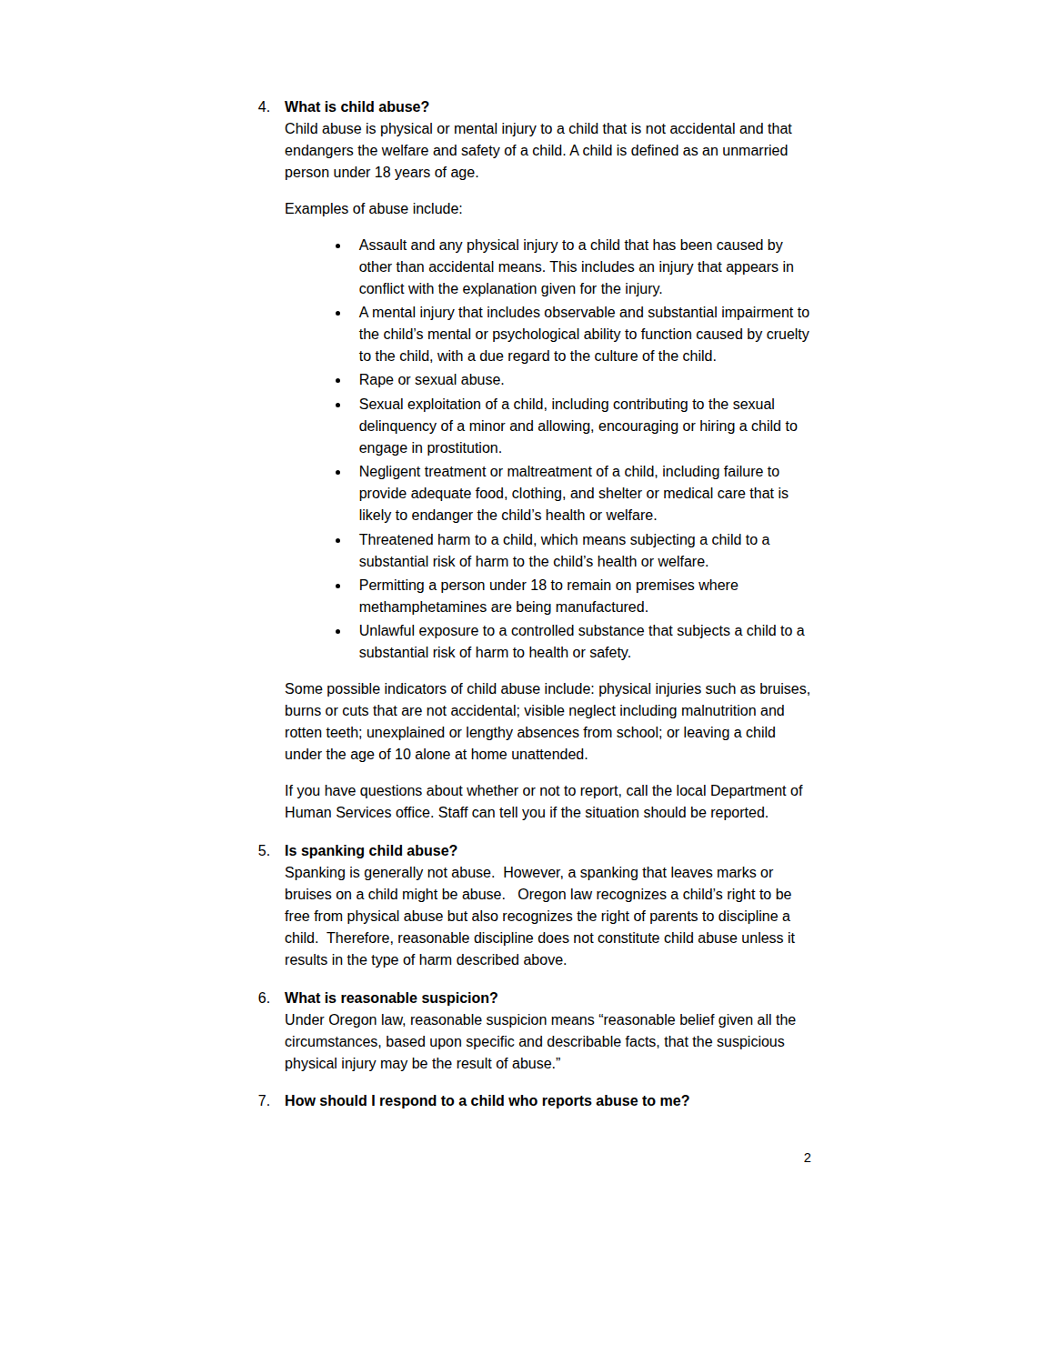What is child abuse?
Child abuse is physical or mental injury to a child that is not accidental and that endangers the welfare and safety of a child. A child is defined as an unmarried person under 18 years of age.
Examples of abuse include:
Assault and any physical injury to a child that has been caused by other than accidental means. This includes an injury that appears in conflict with the explanation given for the injury.
A mental injury that includes observable and substantial impairment to the child’s mental or psychological ability to function caused by cruelty to the child, with a due regard to the culture of the child.
Rape or sexual abuse.
Sexual exploitation of a child, including contributing to the sexual delinquency of a minor and allowing, encouraging or hiring a child to engage in prostitution.
Negligent treatment or maltreatment of a child, including failure to provide adequate food, clothing, and shelter or medical care that is likely to endanger the child’s health or welfare.
Threatened harm to a child, which means subjecting a child to a substantial risk of harm to the child’s health or welfare.
Permitting a person under 18 to remain on premises where methamphetamines are being manufactured.
Unlawful exposure to a controlled substance that subjects a child to a substantial risk of harm to health or safety.
Some possible indicators of child abuse include: physical injuries such as bruises, burns or cuts that are not accidental; visible neglect including malnutrition and rotten teeth; unexplained or lengthy absences from school; or leaving a child under the age of 10 alone at home unattended.
If you have questions about whether or not to report, call the local Department of Human Services office. Staff can tell you if the situation should be reported.
Is spanking child abuse?
Spanking is generally not abuse. However, a spanking that leaves marks or bruises on a child might be abuse. Oregon law recognizes a child’s right to be free from physical abuse but also recognizes the right of parents to discipline a child. Therefore, reasonable discipline does not constitute child abuse unless it results in the type of harm described above.
What is reasonable suspicion?
Under Oregon law, reasonable suspicion means “reasonable belief given all the circumstances, based upon specific and describable facts, that the suspicious physical injury may be the result of abuse.”
How should I respond to a child who reports abuse to me?
2